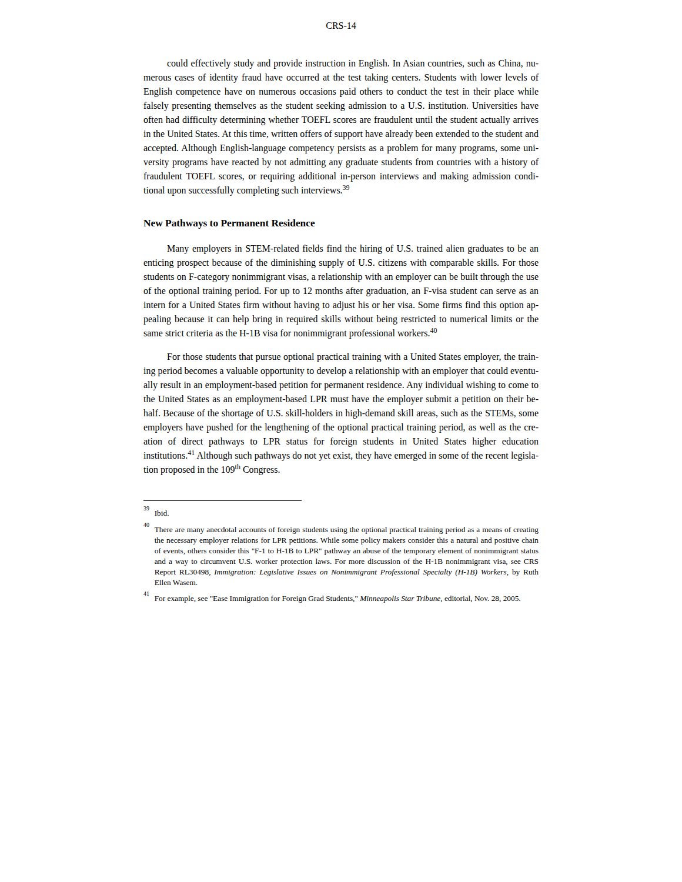CRS-14
could effectively study and provide instruction in English. In Asian countries, such as China, numerous cases of identity fraud have occurred at the test taking centers. Students with lower levels of English competence have on numerous occasions paid others to conduct the test in their place while falsely presenting themselves as the student seeking admission to a U.S. institution. Universities have often had difficulty determining whether TOEFL scores are fraudulent until the student actually arrives in the United States. At this time, written offers of support have already been extended to the student and accepted. Although English-language competency persists as a problem for many programs, some university programs have reacted by not admitting any graduate students from countries with a history of fraudulent TOEFL scores, or requiring additional in-person interviews and making admission conditional upon successfully completing such interviews.39
New Pathways to Permanent Residence
Many employers in STEM-related fields find the hiring of U.S. trained alien graduates to be an enticing prospect because of the diminishing supply of U.S. citizens with comparable skills. For those students on F-category nonimmigrant visas, a relationship with an employer can be built through the use of the optional training period. For up to 12 months after graduation, an F-visa student can serve as an intern for a United States firm without having to adjust his or her visa. Some firms find this option appealing because it can help bring in required skills without being restricted to numerical limits or the same strict criteria as the H-1B visa for nonimmigrant professional workers.40
For those students that pursue optional practical training with a United States employer, the training period becomes a valuable opportunity to develop a relationship with an employer that could eventually result in an employment-based petition for permanent residence. Any individual wishing to come to the United States as an employment-based LPR must have the employer submit a petition on their behalf. Because of the shortage of U.S. skill-holders in high-demand skill areas, such as the STEMs, some employers have pushed for the lengthening of the optional practical training period, as well as the creation of direct pathways to LPR status for foreign students in United States higher education institutions.41 Although such pathways do not yet exist, they have emerged in some of the recent legislation proposed in the 109th Congress.
39 Ibid.
40 There are many anecdotal accounts of foreign students using the optional practical training period as a means of creating the necessary employer relations for LPR petitions. While some policy makers consider this a natural and positive chain of events, others consider this "F-1 to H-1B to LPR" pathway an abuse of the temporary element of nonimmigrant status and a way to circumvent U.S. worker protection laws. For more discussion of the H-1B nonimmigrant visa, see CRS Report RL30498, Immigration: Legislative Issues on Nonimmigrant Professional Specialty (H-1B) Workers, by Ruth Ellen Wasem.
41 For example, see "Ease Immigration for Foreign Grad Students," Minneapolis Star Tribune, editorial, Nov. 28, 2005.